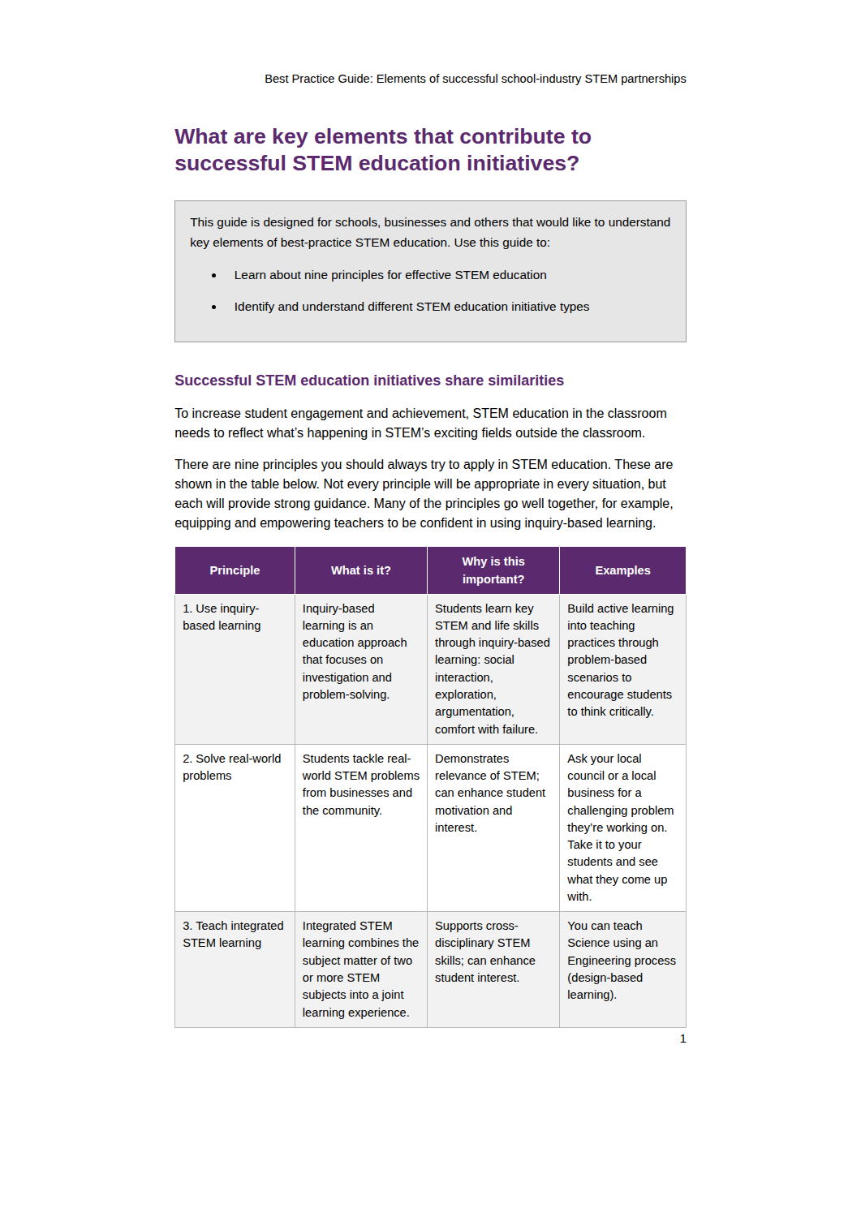Best Practice Guide: Elements of successful school-industry STEM partnerships
What are key elements that contribute to successful STEM education initiatives?
This guide is designed for schools, businesses and others that would like to understand key elements of best-practice STEM education. Use this guide to:
Learn about nine principles for effective STEM education
Identify and understand different STEM education initiative types
Successful STEM education initiatives share similarities
To increase student engagement and achievement, STEM education in the classroom needs to reflect what’s happening in STEM’s exciting fields outside the classroom.
There are nine principles you should always try to apply in STEM education. These are shown in the table below. Not every principle will be appropriate in every situation, but each will provide strong guidance. Many of the principles go well together, for example, equipping and empowering teachers to be confident in using inquiry-based learning.
| Principle | What is it? | Why is this important? | Examples |
| --- | --- | --- | --- |
| 1. Use inquiry-based learning | Inquiry-based learning is an education approach that focuses on investigation and problem-solving. | Students learn key STEM and life skills through inquiry-based learning: social interaction, exploration, argumentation, comfort with failure. | Build active learning into teaching practices through problem-based scenarios to encourage students to think critically. |
| 2. Solve real-world problems | Students tackle real-world STEM problems from businesses and the community. | Demonstrates relevance of STEM; can enhance student motivation and interest. | Ask your local council or a local business for a challenging problem they’re working on. Take it to your students and see what they come up with. |
| 3. Teach integrated STEM learning | Integrated STEM learning combines the subject matter of two or more STEM subjects into a joint learning experience. | Supports cross-disciplinary STEM skills; can enhance student interest. | You can teach Science using an Engineering process (design-based learning). |
1